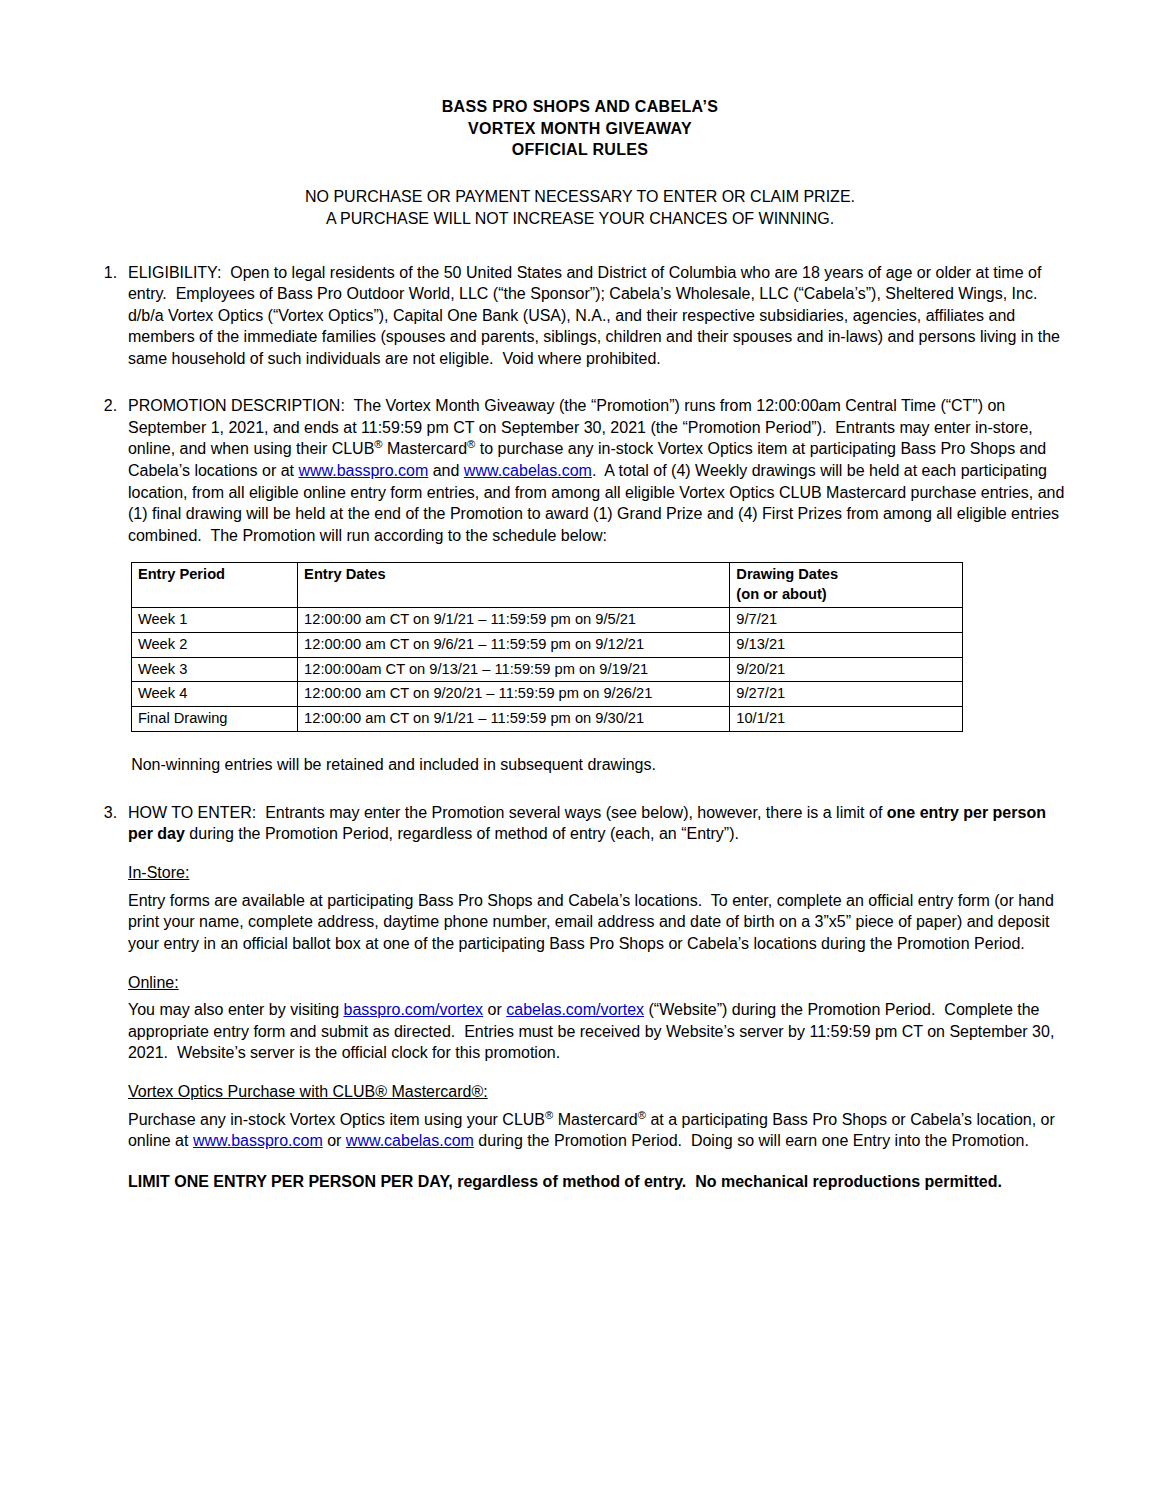BASS PRO SHOPS AND CABELA’S
VORTEX MONTH GIVEAWAY
OFFICIAL RULES
NO PURCHASE OR PAYMENT NECESSARY TO ENTER OR CLAIM PRIZE.
A PURCHASE WILL NOT INCREASE YOUR CHANCES OF WINNING.
ELIGIBILITY: Open to legal residents of the 50 United States and District of Columbia who are 18 years of age or older at time of entry. Employees of Bass Pro Outdoor World, LLC (“the Sponsor”); Cabela’s Wholesale, LLC (“Cabela’s”), Sheltered Wings, Inc. d/b/a Vortex Optics (“Vortex Optics”), Capital One Bank (USA), N.A., and their respective subsidiaries, agencies, affiliates and members of the immediate families (spouses and parents, siblings, children and their spouses and in-laws) and persons living in the same household of such individuals are not eligible. Void where prohibited.
PROMOTION DESCRIPTION: The Vortex Month Giveaway (the “Promotion”) runs from 12:00:00am Central Time (“CT”) on September 1, 2021, and ends at 11:59:59 pm CT on September 30, 2021 (the “Promotion Period”). Entrants may enter in-store, online, and when using their CLUB® Mastercard® to purchase any in-stock Vortex Optics item at participating Bass Pro Shops and Cabela’s locations or at www.basspro.com and www.cabelas.com. A total of (4) Weekly drawings will be held at each participating location, from all eligible online entry form entries, and from among all eligible Vortex Optics CLUB Mastercard purchase entries, and (1) final drawing will be held at the end of the Promotion to award (1) Grand Prize and (4) First Prizes from among all eligible entries combined. The Promotion will run according to the schedule below:
| Entry Period | Entry Dates | Drawing Dates (on or about) |
| --- | --- | --- |
| Week 1 | 12:00:00 am CT on 9/1/21 – 11:59:59 pm on 9/5/21 | 9/7/21 |
| Week 2 | 12:00:00 am CT on 9/6/21 – 11:59:59 pm on 9/12/21 | 9/13/21 |
| Week 3 | 12:00:00am CT on 9/13/21 – 11:59:59 pm on 9/19/21 | 9/20/21 |
| Week 4 | 12:00:00 am CT on 9/20/21 – 11:59:59 pm on 9/26/21 | 9/27/21 |
| Final Drawing | 12:00:00 am CT on 9/1/21 – 11:59:59 pm on 9/30/21 | 10/1/21 |
Non-winning entries will be retained and included in subsequent drawings.
HOW TO ENTER: Entrants may enter the Promotion several ways (see below), however, there is a limit of one entry per person per day during the Promotion Period, regardless of method of entry (each, an “Entry”).
In-Store:
Entry forms are available at participating Bass Pro Shops and Cabela’s locations. To enter, complete an official entry form (or hand print your name, complete address, daytime phone number, email address and date of birth on a 3”x5” piece of paper) and deposit your entry in an official ballot box at one of the participating Bass Pro Shops or Cabela’s locations during the Promotion Period.
Online:
You may also enter by visiting basspro.com/vortex or cabelas.com/vortex (“Website”) during the Promotion Period. Complete the appropriate entry form and submit as directed. Entries must be received by Website’s server by 11:59:59 pm CT on September 30, 2021. Website’s server is the official clock for this promotion.
Vortex Optics Purchase with CLUB® Mastercard®:
Purchase any in-stock Vortex Optics item using your CLUB® Mastercard® at a participating Bass Pro Shops or Cabela’s location, or online at www.basspro.com or www.cabelas.com during the Promotion Period. Doing so will earn one Entry into the Promotion.
LIMIT ONE ENTRY PER PERSON PER DAY, regardless of method of entry. No mechanical reproductions permitted.